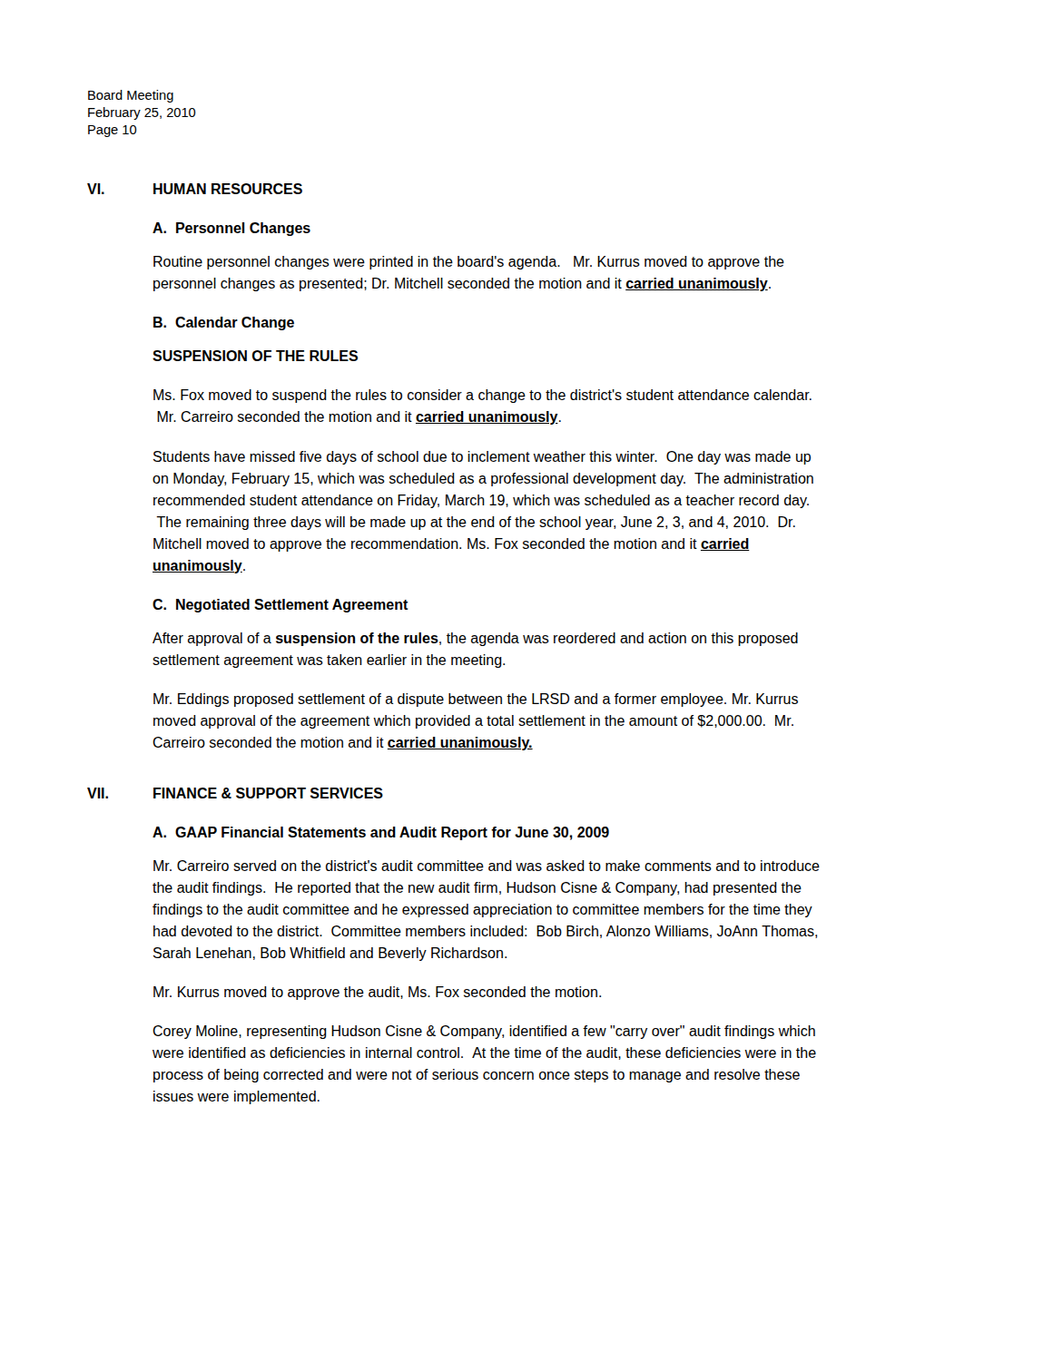Board Meeting
February 25, 2010
Page 10
VI. HUMAN RESOURCES
A. Personnel Changes
Routine personnel changes were printed in the board's agenda. Mr. Kurrus moved to approve the personnel changes as presented; Dr. Mitchell seconded the motion and it carried unanimously.
B. Calendar Change
SUSPENSION OF THE RULES
Ms. Fox moved to suspend the rules to consider a change to the district's student attendance calendar. Mr. Carreiro seconded the motion and it carried unanimously.
Students have missed five days of school due to inclement weather this winter. One day was made up on Monday, February 15, which was scheduled as a professional development day. The administration recommended student attendance on Friday, March 19, which was scheduled as a teacher record day. The remaining three days will be made up at the end of the school year, June 2, 3, and 4, 2010. Dr. Mitchell moved to approve the recommendation. Ms. Fox seconded the motion and it carried unanimously.
C. Negotiated Settlement Agreement
After approval of a suspension of the rules, the agenda was reordered and action on this proposed settlement agreement was taken earlier in the meeting.
Mr. Eddings proposed settlement of a dispute between the LRSD and a former employee. Mr. Kurrus moved approval of the agreement which provided a total settlement in the amount of $2,000.00. Mr. Carreiro seconded the motion and it carried unanimously.
VII. FINANCE & SUPPORT SERVICES
A. GAAP Financial Statements and Audit Report for June 30, 2009
Mr. Carreiro served on the district's audit committee and was asked to make comments and to introduce the audit findings. He reported that the new audit firm, Hudson Cisne & Company, had presented the findings to the audit committee and he expressed appreciation to committee members for the time they had devoted to the district. Committee members included: Bob Birch, Alonzo Williams, JoAnn Thomas, Sarah Lenehan, Bob Whitfield and Beverly Richardson.
Mr. Kurrus moved to approve the audit, Ms. Fox seconded the motion.
Corey Moline, representing Hudson Cisne & Company, identified a few "carry over" audit findings which were identified as deficiencies in internal control. At the time of the audit, these deficiencies were in the process of being corrected and were not of serious concern once steps to manage and resolve these issues were implemented.